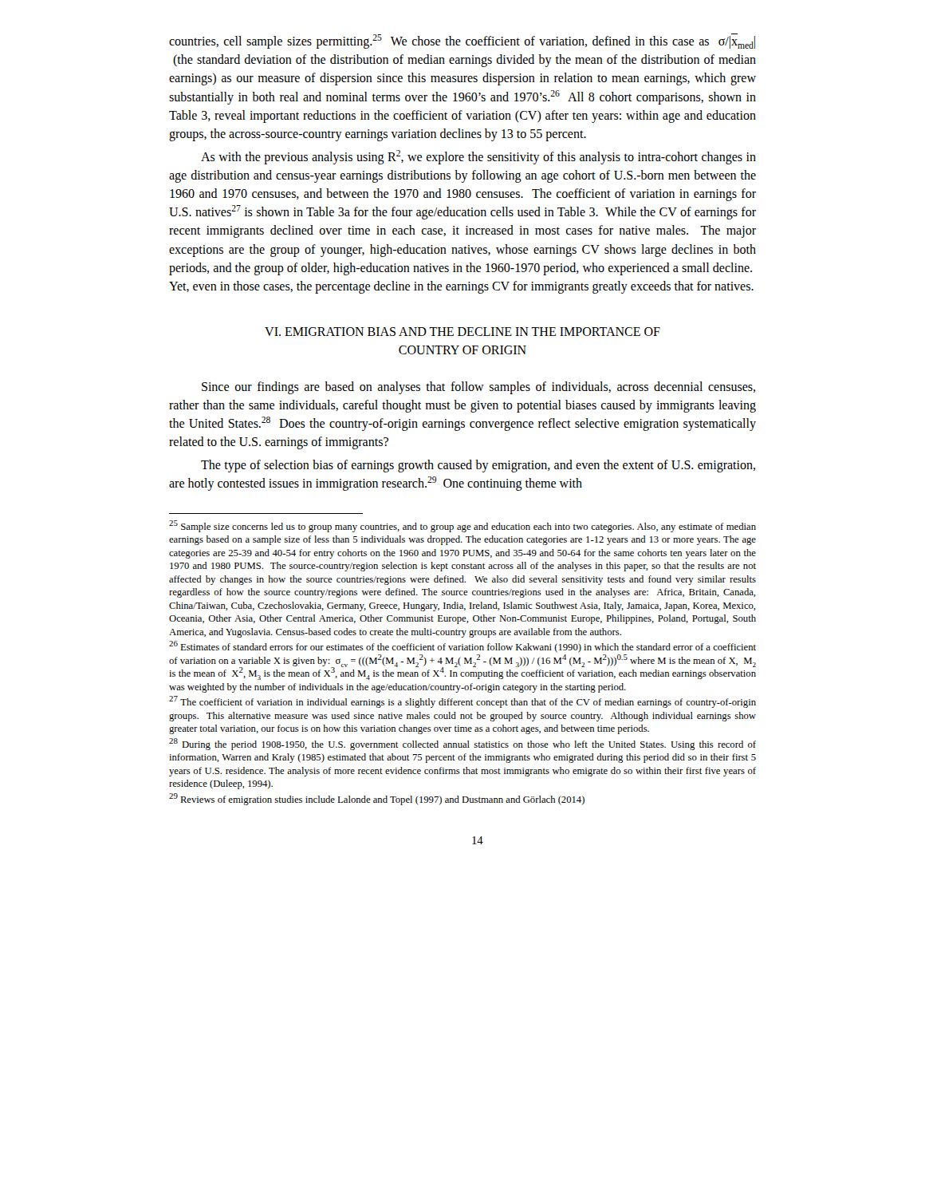countries, cell sample sizes permitting.25 We chose the coefficient of variation, defined in this case as σ/|xmed| (the standard deviation of the distribution of median earnings divided by the mean of the distribution of median earnings) as our measure of dispersion since this measures dispersion in relation to mean earnings, which grew substantially in both real and nominal terms over the 1960’s and 1970’s.26 All 8 cohort comparisons, shown in Table 3, reveal important reductions in the coefficient of variation (CV) after ten years: within age and education groups, the across-source-country earnings variation declines by 13 to 55 percent.
As with the previous analysis using R2, we explore the sensitivity of this analysis to intra-cohort changes in age distribution and census-year earnings distributions by following an age cohort of U.S.-born men between the 1960 and 1970 censuses, and between the 1970 and 1980 censuses. The coefficient of variation in earnings for U.S. natives27 is shown in Table 3a for the four age/education cells used in Table 3. While the CV of earnings for recent immigrants declined over time in each case, it increased in most cases for native males. The major exceptions are the group of younger, high-education natives, whose earnings CV shows large declines in both periods, and the group of older, high-education natives in the 1960-1970 period, who experienced a small decline. Yet, even in those cases, the percentage decline in the earnings CV for immigrants greatly exceeds that for natives.
VI. EMIGRATION BIAS AND THE DECLINE IN THE IMPORTANCE OF
COUNTRY OF ORIGIN
Since our findings are based on analyses that follow samples of individuals, across decennial censuses, rather than the same individuals, careful thought must be given to potential biases caused by immigrants leaving the United States.28 Does the country-of-origin earnings convergence reflect selective emigration systematically related to the U.S. earnings of immigrants?
The type of selection bias of earnings growth caused by emigration, and even the extent of U.S. emigration, are hotly contested issues in immigration research.29 One continuing theme with
25 Sample size concerns led us to group many countries, and to group age and education each into two categories. Also, any estimate of median earnings based on a sample size of less than 5 individuals was dropped. The education categories are 1-12 years and 13 or more years. The age categories are 25-39 and 40-54 for entry cohorts on the 1960 and 1970 PUMS, and 35-49 and 50-64 for the same cohorts ten years later on the 1970 and 1980 PUMS. The source-country/region selection is kept constant across all of the analyses in this paper, so that the results are not affected by changes in how the source countries/regions were defined. We also did several sensitivity tests and found very similar results regardless of how the source country/regions were defined. The source countries/regions used in the analyses are: Africa, Britain, Canada, China/Taiwan, Cuba, Czechoslovakia, Germany, Greece, Hungary, India, Ireland, Islamic Southwest Asia, Italy, Jamaica, Japan, Korea, Mexico, Oceania, Other Asia, Other Central America, Other Communist Europe, Other Non-Communist Europe, Philippines, Poland, Portugal, South America, and Yugoslavia. Census-based codes to create the multi-country groups are available from the authors.
26 Estimates of standard errors for our estimates of the coefficient of variation follow Kakwani (1990) in which the standard error of a coefficient of variation on a variable X is given by: σcv = (((M2(M4 - M22) + 4 M2( M22 - (M M 3))) / (16 M4 (M2 - M2)))0.5 where M is the mean of X, M2 is the mean of X2, M3 is the mean of X3, and M4 is the mean of X4. In computing the coefficient of variation, each median earnings observation was weighted by the number of individuals in the age/education/country-of-origin category in the starting period.
27 The coefficient of variation in individual earnings is a slightly different concept than that of the CV of median earnings of country-of-origin groups. This alternative measure was used since native males could not be grouped by source country. Although individual earnings show greater total variation, our focus is on how this variation changes over time as a cohort ages, and between time periods.
28 During the period 1908-1950, the U.S. government collected annual statistics on those who left the United States. Using this record of information, Warren and Kraly (1985) estimated that about 75 percent of the immigrants who emigrated during this period did so in their first 5 years of U.S. residence. The analysis of more recent evidence confirms that most immigrants who emigrate do so within their first five years of residence (Duleep, 1994).
29 Reviews of emigration studies include Lalonde and Topel (1997) and Dustmann and Görlach (2014)
14